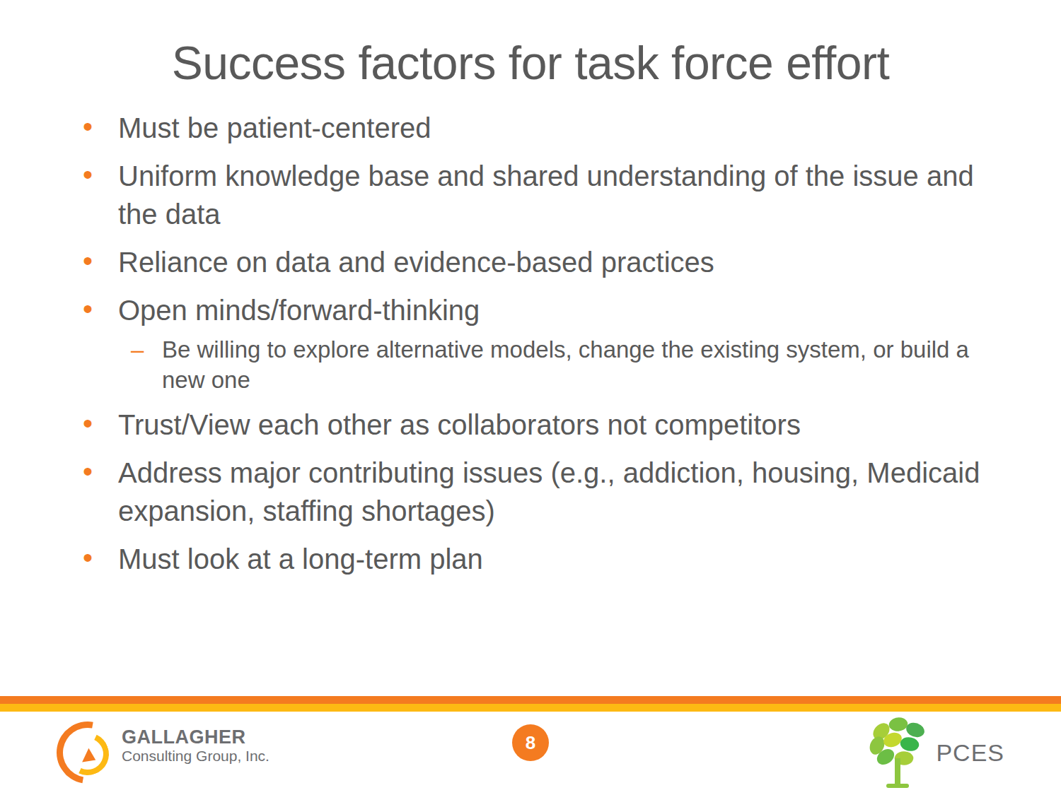Success factors for task force effort
Must be patient-centered
Uniform knowledge base and shared understanding of the issue and the data
Reliance on data and evidence-based practices
Open minds/forward-thinking
Be willing to explore alternative models, change the existing system, or build a new one
Trust/View each other as collaborators not competitors
Address major contributing issues (e.g., addiction, housing, Medicaid expansion, staffing shortages)
Must look at a long-term plan
GALLAGHER
Consulting Group, Inc.
8
PCES